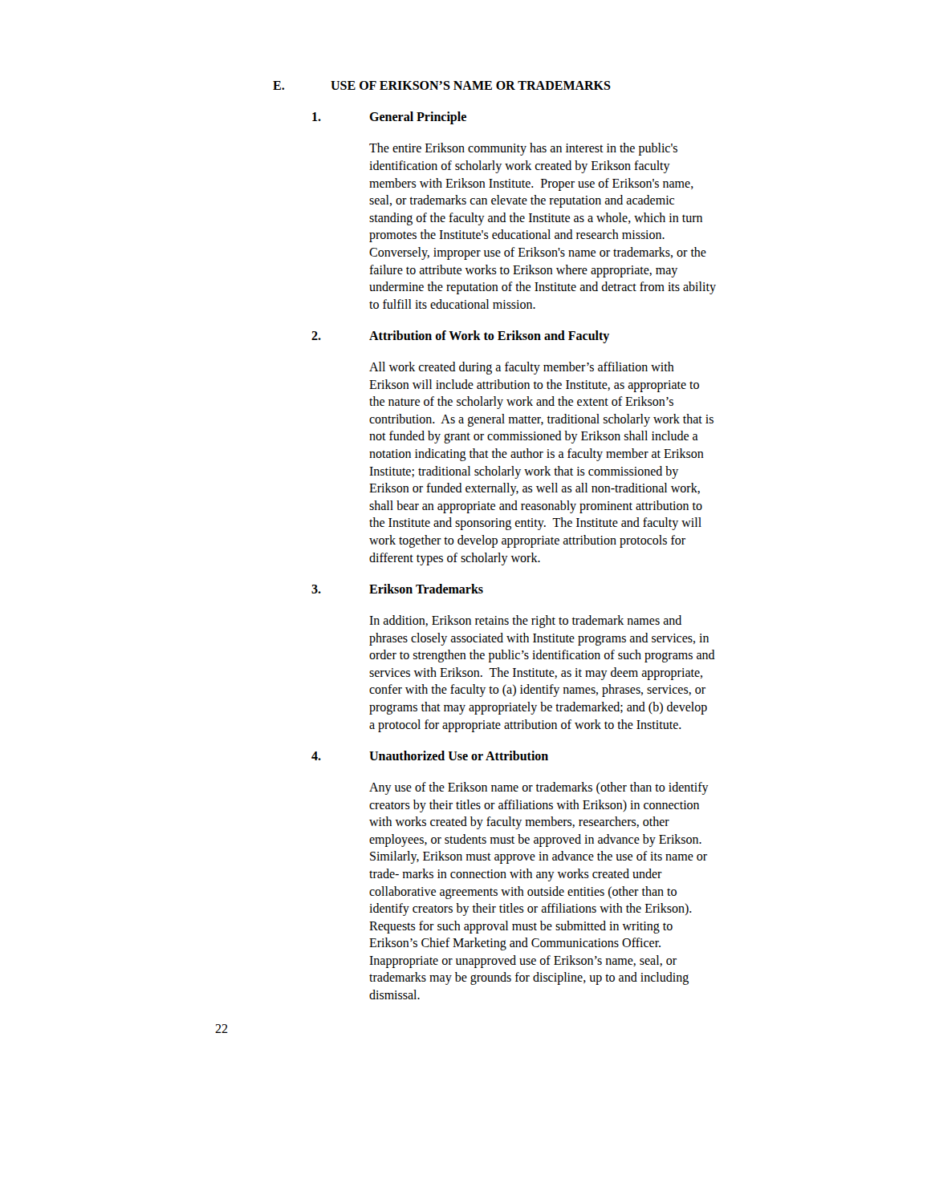E. USE OF ERIKSON’S NAME OR TRADEMARKS
1. General Principle
The entire Erikson community has an interest in the public's identification of scholarly work created by Erikson faculty members with Erikson Institute. Proper use of Erikson's name, seal, or trademarks can elevate the reputation and academic standing of the faculty and the Institute as a whole, which in turn promotes the Institute's educational and research mission. Conversely, improper use of Erikson's name or trademarks, or the failure to attribute works to Erikson where appropriate, may undermine the reputation of the Institute and detract from its ability to fulfill its educational mission.
2. Attribution of Work to Erikson and Faculty
All work created during a faculty member’s affiliation with Erikson will include attribution to the Institute, as appropriate to the nature of the scholarly work and the extent of Erikson’s contribution. As a general matter, traditional scholarly work that is not funded by grant or commissioned by Erikson shall include a notation indicating that the author is a faculty member at Erikson Institute; traditional scholarly work that is commissioned by Erikson or funded externally, as well as all non-traditional work, shall bear an appropriate and reasonably prominent attribution to the Institute and sponsoring entity. The Institute and faculty will work together to develop appropriate attribution protocols for different types of scholarly work.
3. Erikson Trademarks
In addition, Erikson retains the right to trademark names and phrases closely associated with Institute programs and services, in order to strengthen the public’s identification of such programs and services with Erikson. The Institute, as it may deem appropriate, confer with the faculty to (a) identify names, phrases, services, or programs that may appropriately be trademarked; and (b) develop a protocol for appropriate attribution of work to the Institute.
4. Unauthorized Use or Attribution
Any use of the Erikson name or trademarks (other than to identify creators by their titles or affiliations with Erikson) in connection with works created by faculty members, researchers, other employees, or students must be approved in advance by Erikson. Similarly, Erikson must approve in advance the use of its name or trade- marks in connection with any works created under collaborative agreements with outside entities (other than to identify creators by their titles or affiliations with the Erikson). Requests for such approval must be submitted in writing to Erikson’s Chief Marketing and Communications Officer. Inappropriate or unapproved use of Erikson’s name, seal, or trademarks may be grounds for discipline, up to and including dismissal.
22